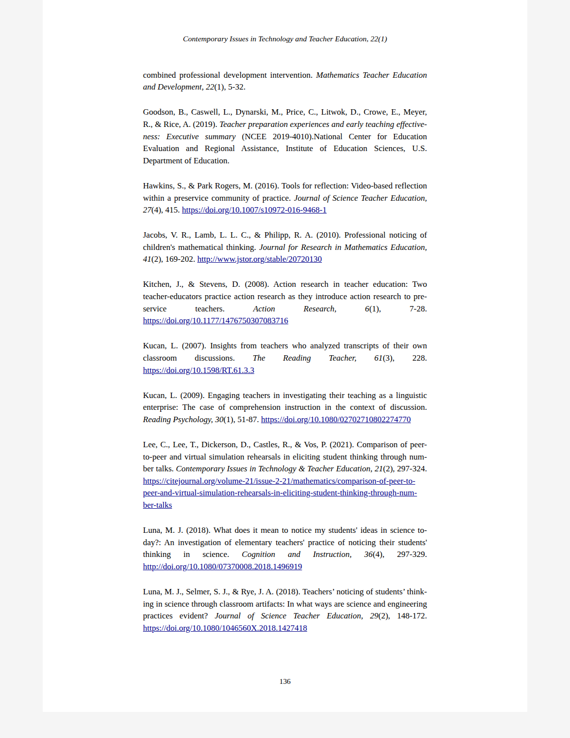Contemporary Issues in Technology and Teacher Education, 22(1)
combined professional development intervention. Mathematics Teacher Education and Development, 22(1), 5-32.
Goodson, B., Caswell, L., Dynarski, M., Price, C., Litwok, D., Crowe, E., Meyer, R., & Rice, A. (2019). Teacher preparation experiences and early teaching effectiveness: Executive summary (NCEE 2019-4010).National Center for Education Evaluation and Regional Assistance, Institute of Education Sciences, U.S. Department of Education.
Hawkins, S., & Park Rogers, M. (2016). Tools for reflection: Video-based reflection within a preservice community of practice. Journal of Science Teacher Education, 27(4), 415. https://doi.org/10.1007/s10972-016-9468-1
Jacobs, V. R., Lamb, L. L. C., & Philipp, R. A. (2010). Professional noticing of children's mathematical thinking. Journal for Research in Mathematics Education, 41(2), 169-202. http://www.jstor.org/stable/20720130
Kitchen, J., & Stevens, D. (2008). Action research in teacher education: Two teacher-educators practice action research as they introduce action research to preservice teachers. Action Research, 6(1), 7-28. https://doi.org/10.1177/1476750307083716
Kucan, L. (2007). Insights from teachers who analyzed transcripts of their own classroom discussions. The Reading Teacher, 61(3), 228. https://doi.org/10.1598/RT.61.3.3
Kucan, L. (2009). Engaging teachers in investigating their teaching as a linguistic enterprise: The case of comprehension instruction in the context of discussion. Reading Psychology, 30(1), 51-87. https://doi.org/10.1080/02702710802274770
Lee, C., Lee, T., Dickerson, D., Castles, R., & Vos, P. (2021). Comparison of peer-to-peer and virtual simulation rehearsals in eliciting student thinking through number talks. Contemporary Issues in Technology & Teacher Education, 21(2), 297-324. https://citejournal.org/volume-21/issue-2-21/mathematics/comparison-of-peer-to-peer-and-virtual-simulation-rehearsals-in-eliciting-student-thinking-through-number-talks
Luna, M. J. (2018). What does it mean to notice my students' ideas in science today?: An investigation of elementary teachers' practice of noticing their students' thinking in science. Cognition and Instruction, 36(4), 297-329. http://doi.org/10.1080/07370008.2018.1496919
Luna, M. J., Selmer, S. J., & Rye, J. A. (2018). Teachers’ noticing of students’ thinking in science through classroom artifacts: In what ways are science and engineering practices evident? Journal of Science Teacher Education, 29(2), 148-172. https://doi.org/10.1080/1046560X.2018.1427418
136